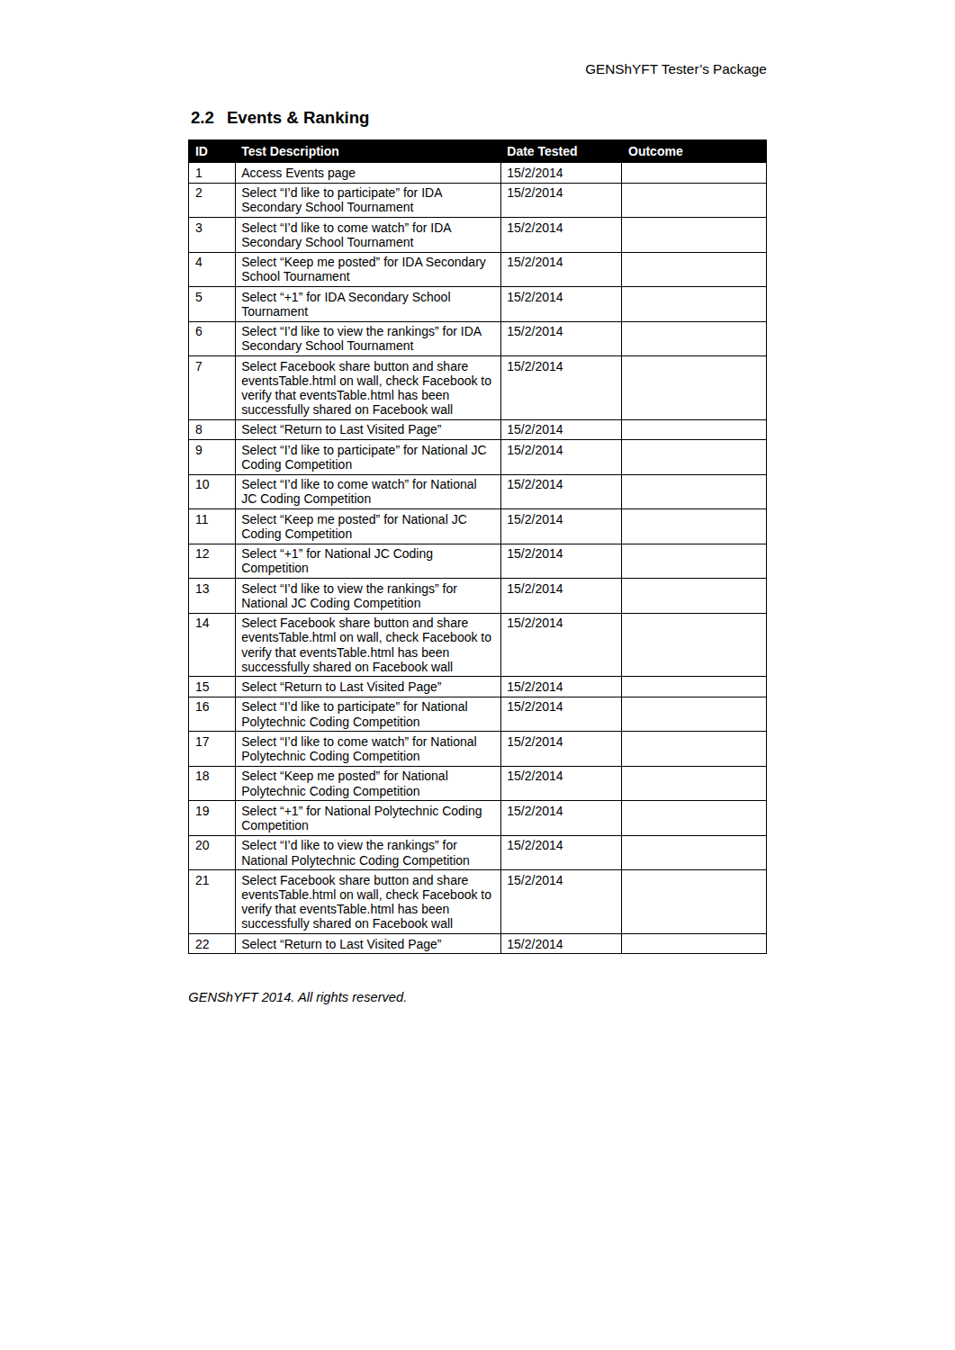GENShYFT Tester’s Package
2.2 Events & Ranking
| ID | Test Description | Date Tested | Outcome |
| --- | --- | --- | --- |
| 1 | Access Events page | 15/2/2014 | |
| 2 | Select “I’d like to participate” for IDA Secondary School Tournament | 15/2/2014 | |
| 3 | Select “I’d like to come watch” for IDA Secondary School Tournament | 15/2/2014 | |
| 4 | Select “Keep me posted” for IDA Secondary School Tournament | 15/2/2014 | |
| 5 | Select “+1” for IDA Secondary School Tournament | 15/2/2014 | |
| 6 | Select “I’d like to view the rankings” for IDA Secondary School Tournament | 15/2/2014 | |
| 7 | Select Facebook share button and share eventsTable.html on wall, check Facebook to verify that eventsTable.html has been successfully shared on Facebook wall | 15/2/2014 | |
| 8 | Select “Return to Last Visited Page” | 15/2/2014 | |
| 9 | Select “I’d like to participate” for National JC Coding Competition | 15/2/2014 | |
| 10 | Select “I’d like to come watch” for National JC Coding Competition | 15/2/2014 | |
| 11 | Select “Keep me posted” for National JC Coding Competition | 15/2/2014 | |
| 12 | Select “+1” for National JC Coding Competition | 15/2/2014 | |
| 13 | Select “I’d like to view the rankings” for National JC Coding Competition | 15/2/2014 | |
| 14 | Select Facebook share button and share eventsTable.html on wall, check Facebook to verify that eventsTable.html has been successfully shared on Facebook wall | 15/2/2014 | |
| 15 | Select “Return to Last Visited Page” | 15/2/2014 | |
| 16 | Select “I’d like to participate” for National Polytechnic Coding Competition | 15/2/2014 | |
| 17 | Select “I’d like to come watch” for National Polytechnic Coding Competition | 15/2/2014 | |
| 18 | Select “Keep me posted” for National Polytechnic Coding Competition | 15/2/2014 | |
| 19 | Select “+1” for National Polytechnic Coding Competition | 15/2/2014 | |
| 20 | Select “I’d like to view the rankings” for National Polytechnic Coding Competition | 15/2/2014 | |
| 21 | Select Facebook share button and share eventsTable.html on wall, check Facebook to verify that eventsTable.html has been successfully shared on Facebook wall | 15/2/2014 | |
| 22 | Select “Return to Last Visited Page” | 15/2/2014 | |
GENShYFT 2014. All rights reserved.